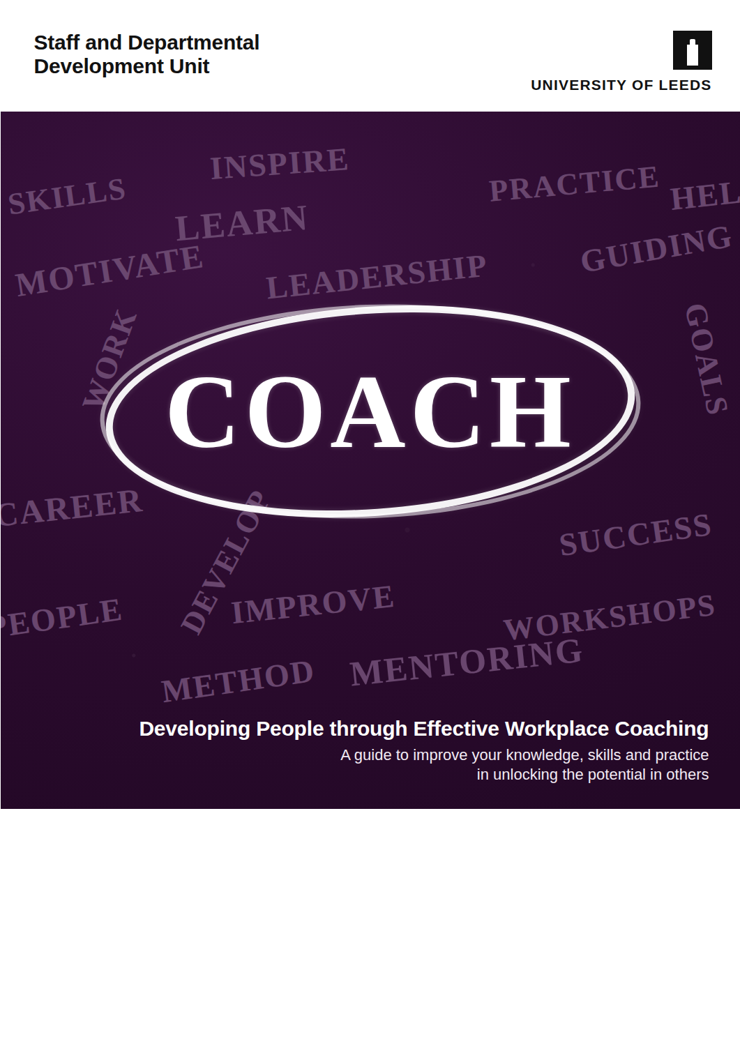Staff and Departmental
Development Unit
UNIVERSITY OF LEEDS
Skills Inspire Practice Help Learn Guiding Motivate Leadership Work Goals Career Success Develop Improve Workshops People Method Mentoring
Coach
Developing People through Effective Workplace Coaching
A guide to improve your knowledge, skills and practice
in unlocking the potential in others